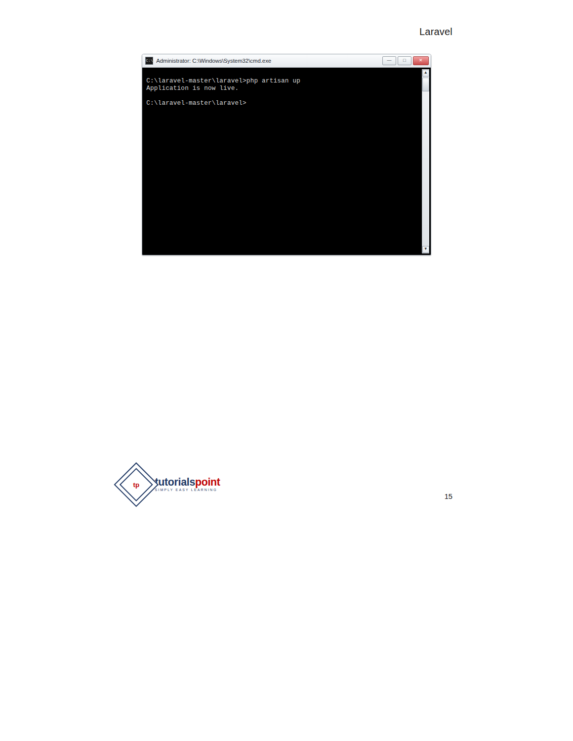Laravel
C:\
Administrator: C:\Windows\System32\cmd.exe
—
□
✕
C:\laravel-master\laravel>php artisan up
Application is now live.

C:\laravel-master\laravel>
▲
▼
tp
tutorialspoint
SIMPLY EASY LEARNING
15